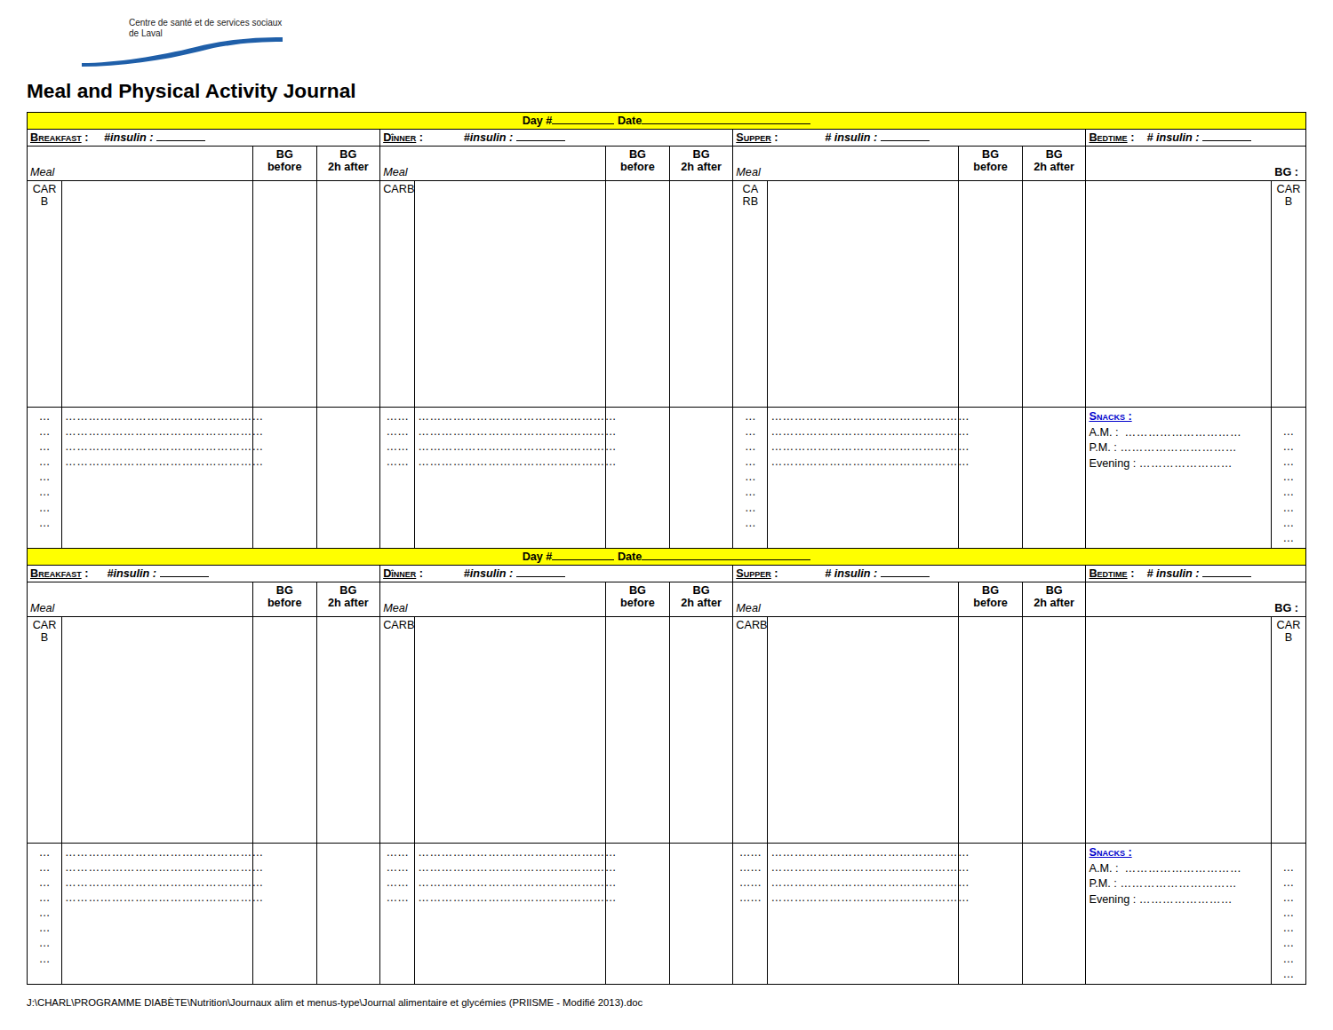Centre de santé et de services sociaux
de Laval
Meal and Physical Activity Journal
| Day # Date |
| Breakfast : #insulin : | Dînner : #insulin : | Supper : # insulin : | Bedtime : # insulin : |
| Meal | BG before | BG 2h after | Meal | BG before | BG 2h after | Meal | BG before | BG 2h after | BG : |
| CAR B | | | | CARB | | | | CA RB | | | | | CAR B |
| … … … … … … … … | …………………………………………… …………………………………………… …………………………………………… …………………………………………… | | | …… …… …… …… | …………………………………………… …………………………………………… …………………………………………… …………………………………………… | | | … … … … … … … … | …………………………………………… …………………………………………… …………………………………………… …………………………………………… | | | Snacks : A.M. : ………………………… P.M. : ………………………… Evening : …………………… | … … … … … … … … |
| Day # Date |
| Breakfast : #insulin : | Dînner : #insulin : | Supper : # insulin : | Bedtime : # insulin : |
| Meal | BG before | BG 2h after | Meal | BG before | BG 2h after | Meal | BG before | BG 2h after | BG : |
| CAR B | | | | CARB | | | | CARB | | | | | CAR B |
| … … … … … … … … | …………………………………………… …………………………………………… …………………………………………… …………………………………………… | | | …… …… …… …… | …………………………………………… …………………………………………… …………………………………………… …………………………………………… | | | …… …… …… …… | …………………………………………… …………………………………………… …………………………………………… …………………………………………… | | | Snacks : A.M. : ………………………… P.M. : ………………………… Evening : …………………… | … … … … … … … … |
J:\CHARL\PROGRAMME DIABÈTE\Nutrition\Journaux alim et menus-type\Journal alimentaire et glycémies (PRIISME - Modifié 2013).doc